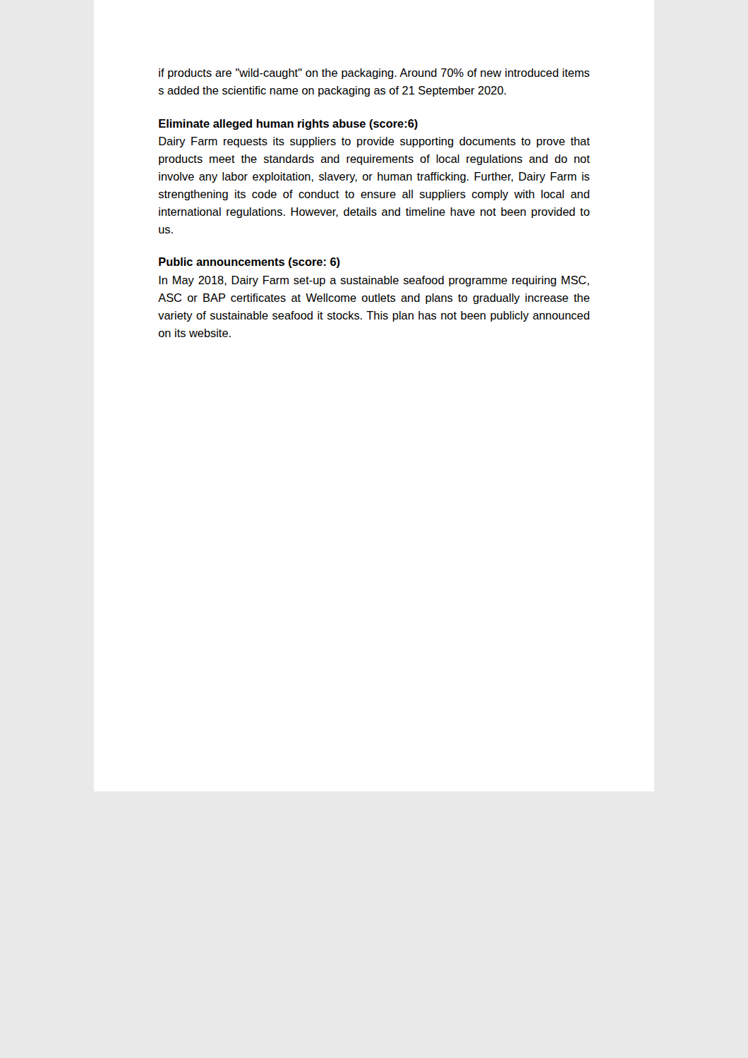if products are "wild-caught" on the packaging. Around 70% of new introduced items s added the scientific name on packaging as of 21 September 2020.
Eliminate alleged human rights abuse (score:6)
Dairy Farm requests its suppliers to provide supporting documents to prove that products meet the standards and requirements of local regulations and do not involve any labor exploitation, slavery, or human trafficking. Further, Dairy Farm is strengthening its code of conduct to ensure all suppliers comply with local and international regulations. However, details and timeline have not been provided to us.
Public announcements (score: 6)
In May 2018, Dairy Farm set-up a sustainable seafood programme requiring MSC, ASC or BAP certificates at Wellcome outlets and plans to gradually increase the variety of sustainable seafood it stocks. This plan has not been publicly announced on its website.